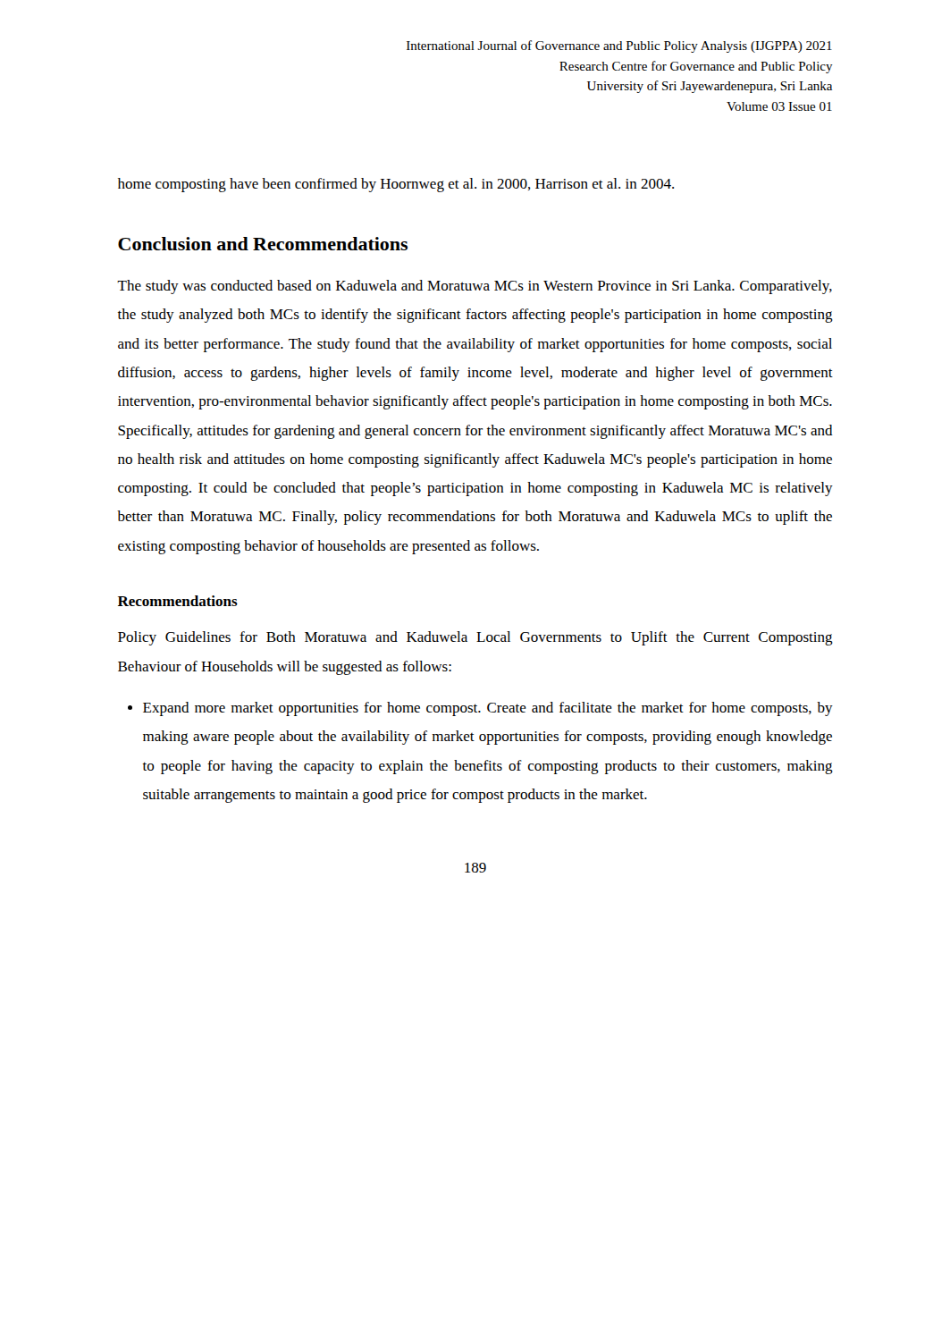International Journal of Governance and Public Policy Analysis (IJGPPA) 2021
Research Centre for Governance and Public Policy
University of Sri Jayewardenepura, Sri Lanka
Volume 03 Issue 01
home composting have been confirmed by Hoornweg et al. in 2000, Harrison et al. in 2004.
Conclusion and Recommendations
The study was conducted based on Kaduwela and Moratuwa MCs in Western Province in Sri Lanka. Comparatively, the study analyzed both MCs to identify the significant factors affecting people's participation in home composting and its better performance. The study found that the availability of market opportunities for home composts, social diffusion, access to gardens, higher levels of family income level, moderate and higher level of government intervention, pro-environmental behavior significantly affect people's participation in home composting in both MCs. Specifically, attitudes for gardening and general concern for the environment significantly affect Moratuwa MC's and no health risk and attitudes on home composting significantly affect Kaduwela MC's people's participation in home composting. It could be concluded that people’s participation in home composting in Kaduwela MC is relatively better than Moratuwa MC. Finally, policy recommendations for both Moratuwa and Kaduwela MCs to uplift the existing composting behavior of households are presented as follows.
Recommendations
Policy Guidelines for Both Moratuwa and Kaduwela Local Governments to Uplift the Current Composting Behaviour of Households will be suggested as follows:
Expand more market opportunities for home compost. Create and facilitate the market for home composts, by making aware people about the availability of market opportunities for composts, providing enough knowledge to people for having the capacity to explain the benefits of composting products to their customers, making suitable arrangements to maintain a good price for compost products in the market.
189